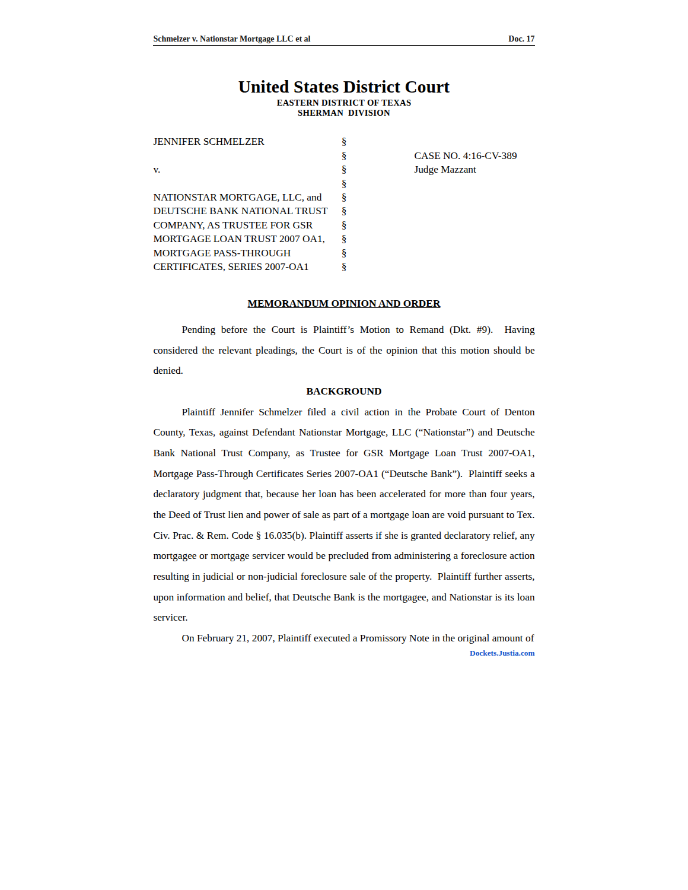Schmelzer v. Nationstar Mortgage LLC et al Doc. 17
United States District Court
EASTERN DISTRICT OF TEXAS
SHERMAN DIVISION
| JENNIFER SCHMELZER | § | |
| | § | CASE NO. 4:16-CV-389 |
| v. | § | Judge Mazzant |
| | § | |
| NATIONSTAR MORTGAGE, LLC, and | § | |
| DEUTSCHE BANK NATIONAL TRUST | § | |
| COMPANY, AS TRUSTEE FOR GSR | § | |
| MORTGAGE LOAN TRUST 2007 OA1, | § | |
| MORTGAGE PASS-THROUGH | § | |
| CERTIFICATES, SERIES 2007-OA1 | § | |
MEMORANDUM OPINION AND ORDER
Pending before the Court is Plaintiff’s Motion to Remand (Dkt. #9). Having considered the relevant pleadings, the Court is of the opinion that this motion should be denied.
BACKGROUND
Plaintiff Jennifer Schmelzer filed a civil action in the Probate Court of Denton County, Texas, against Defendant Nationstar Mortgage, LLC (“Nationstar”) and Deutsche Bank National Trust Company, as Trustee for GSR Mortgage Loan Trust 2007-OA1, Mortgage Pass-Through Certificates Series 2007-OA1 (“Deutsche Bank”). Plaintiff seeks a declaratory judgment that, because her loan has been accelerated for more than four years, the Deed of Trust lien and power of sale as part of a mortgage loan are void pursuant to Tex. Civ. Prac. & Rem. Code § 16.035(b). Plaintiff asserts if she is granted declaratory relief, any mortgagee or mortgage servicer would be precluded from administering a foreclosure action resulting in judicial or non-judicial foreclosure sale of the property. Plaintiff further asserts, upon information and belief, that Deutsche Bank is the mortgagee, and Nationstar is its loan servicer.
On February 21, 2007, Plaintiff executed a Promissory Note in the original amount of
Dockets.Justia.com